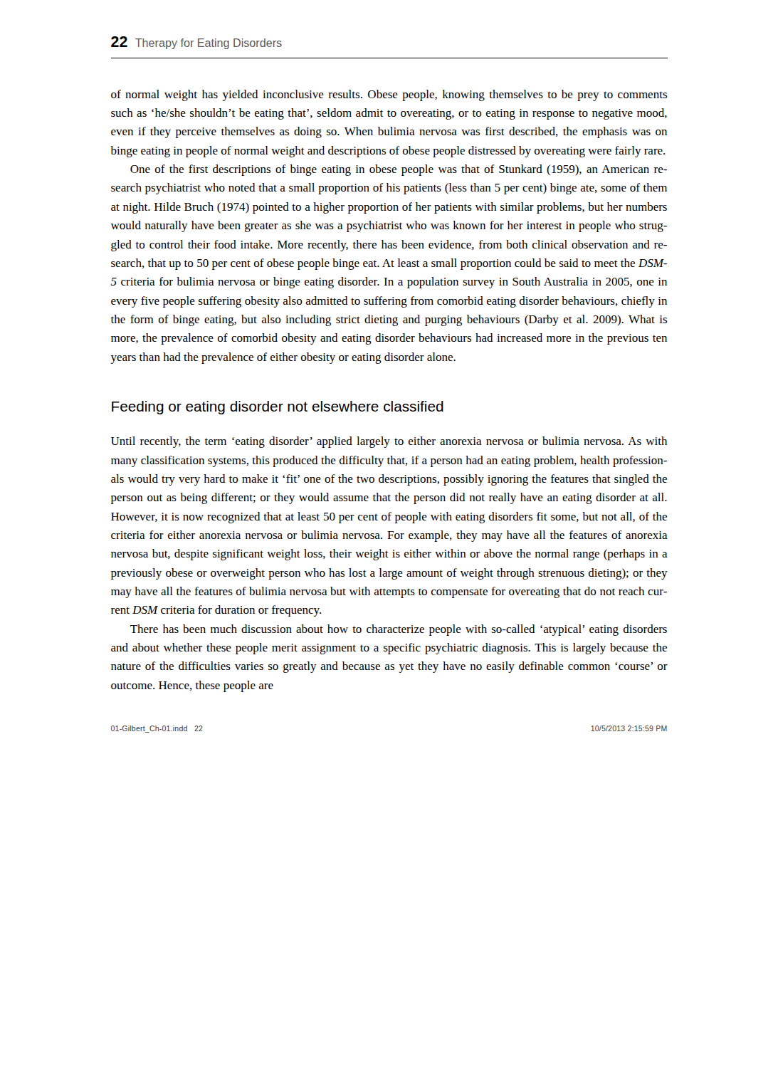22 Therapy for Eating Disorders
of normal weight has yielded inconclusive results. Obese people, knowing themselves to be prey to comments such as ‘he/she shouldn’t be eating that’, seldom admit to overeating, or to eating in response to negative mood, even if they perceive themselves as doing so. When bulimia nervosa was first described, the emphasis was on binge eating in people of normal weight and descriptions of obese people distressed by overeating were fairly rare.
One of the first descriptions of binge eating in obese people was that of Stunkard (1959), an American research psychiatrist who noted that a small proportion of his patients (less than 5 per cent) binge ate, some of them at night. Hilde Bruch (1974) pointed to a higher proportion of her patients with similar problems, but her numbers would naturally have been greater as she was a psychiatrist who was known for her interest in people who struggled to control their food intake. More recently, there has been evidence, from both clinical observation and research, that up to 50 per cent of obese people binge eat. At least a small proportion could be said to meet the DSM-5 criteria for bulimia nervosa or binge eating disorder. In a population survey in South Australia in 2005, one in every five people suffering obesity also admitted to suffering from comorbid eating disorder behaviours, chiefly in the form of binge eating, but also including strict dieting and purging behaviours (Darby et al. 2009). What is more, the prevalence of comorbid obesity and eating disorder behaviours had increased more in the previous ten years than had the prevalence of either obesity or eating disorder alone.
Feeding or eating disorder not elsewhere classified
Until recently, the term ‘eating disorder’ applied largely to either anorexia nervosa or bulimia nervosa. As with many classification systems, this produced the difficulty that, if a person had an eating problem, health professionals would try very hard to make it ‘fit’ one of the two descriptions, possibly ignoring the features that singled the person out as being different; or they would assume that the person did not really have an eating disorder at all. However, it is now recognized that at least 50 per cent of people with eating disorders fit some, but not all, of the criteria for either anorexia nervosa or bulimia nervosa. For example, they may have all the features of anorexia nervosa but, despite significant weight loss, their weight is either within or above the normal range (perhaps in a previously obese or overweight person who has lost a large amount of weight through strenuous dieting); or they may have all the features of bulimia nervosa but with attempts to compensate for overeating that do not reach current DSM criteria for duration or frequency.
There has been much discussion about how to characterize people with so-called ‘atypical’ eating disorders and about whether these people merit assignment to a specific psychiatric diagnosis. This is largely because the nature of the difficulties varies so greatly and because as yet they have no easily definable common ‘course’ or outcome. Hence, these people are
01-Gilbert_Ch-01.indd 22 10/5/2013 2:15:59 PM